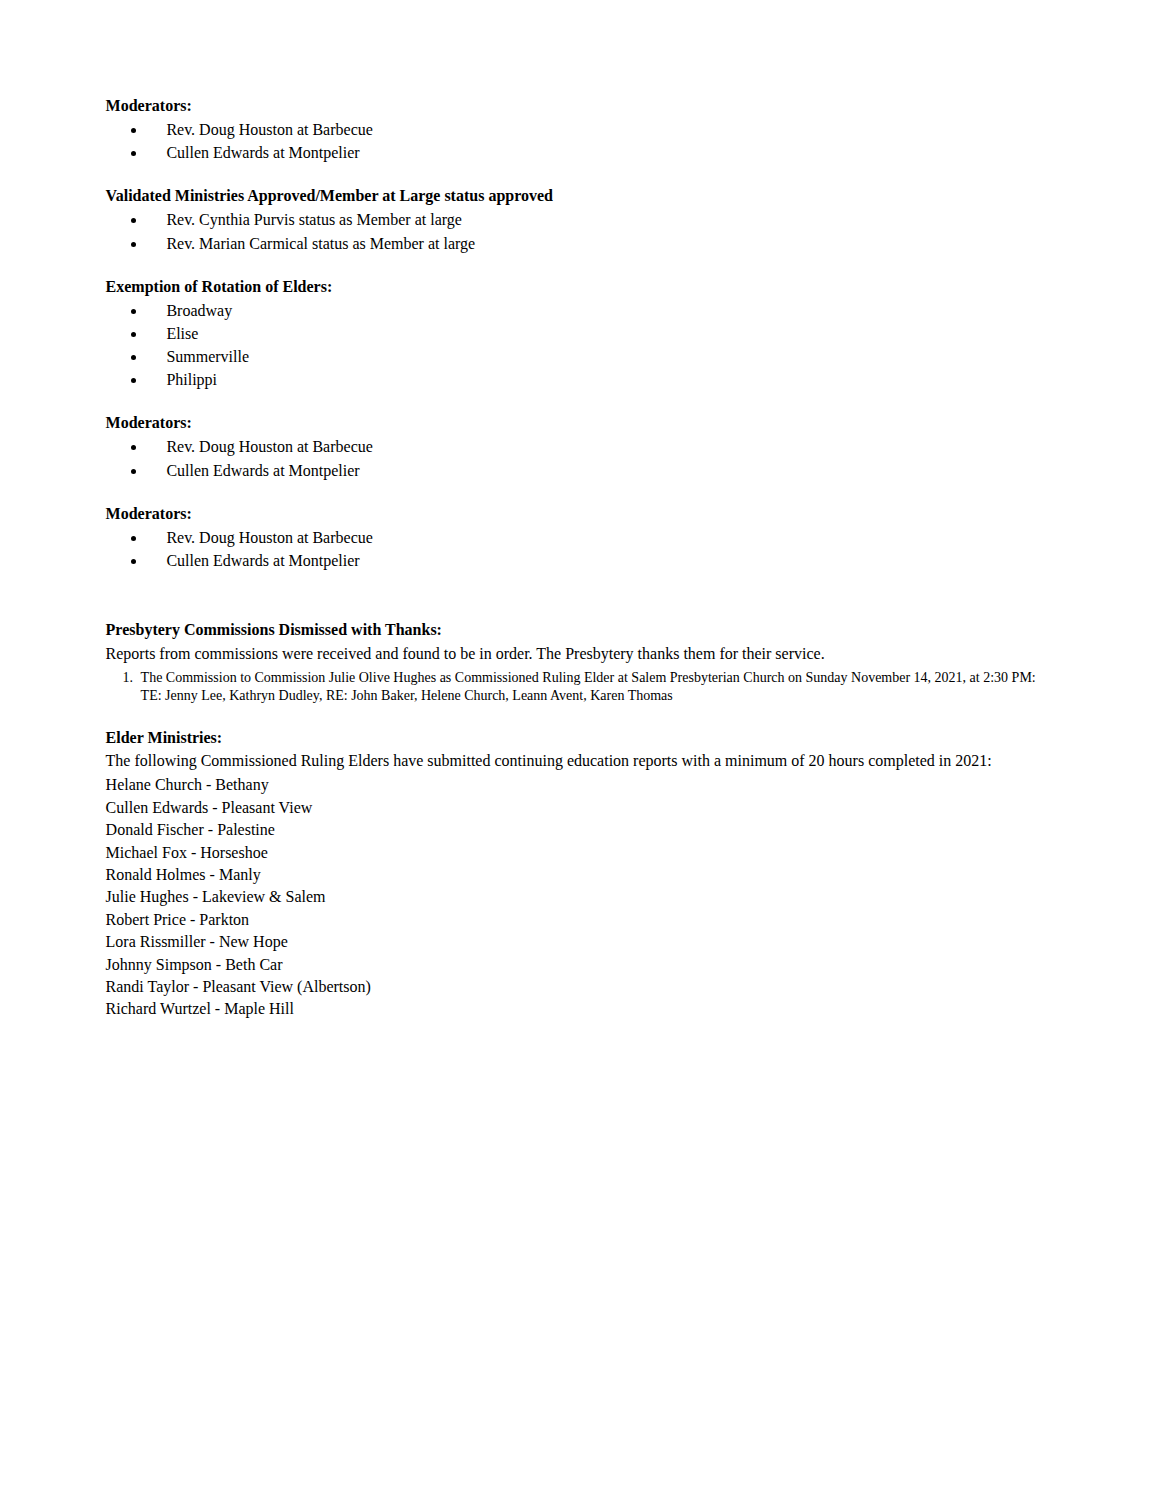Moderators:
Rev. Doug Houston at Barbecue
Cullen Edwards at Montpelier
Validated Ministries Approved/Member at Large status approved
Rev. Cynthia Purvis status as Member at large
Rev. Marian Carmical status as Member at large
Exemption of Rotation of Elders:
Broadway
Elise
Summerville
Philippi
Moderators:
Rev. Doug Houston at Barbecue
Cullen Edwards at Montpelier
Moderators:
Rev. Doug Houston at Barbecue
Cullen Edwards at Montpelier
Presbytery Commissions Dismissed with Thanks:
Reports from commissions were received and found to be in order. The Presbytery thanks them for their service.
The Commission to Commission Julie Olive Hughes as Commissioned Ruling Elder at Salem Presbyterian Church on Sunday November 14, 2021, at 2:30 PM: TE: Jenny Lee, Kathryn Dudley, RE: John Baker, Helene Church, Leann Avent, Karen Thomas
Elder Ministries:
The following Commissioned Ruling Elders have submitted continuing education reports with a minimum of 20 hours completed in 2021:
Helane Church - Bethany
Cullen Edwards - Pleasant View
Donald Fischer - Palestine
Michael Fox - Horseshoe
Ronald Holmes - Manly
Julie Hughes - Lakeview & Salem
Robert Price - Parkton
Lora Rissmiller - New Hope
Johnny Simpson - Beth Car
Randi Taylor - Pleasant View (Albertson)
Richard Wurtzel - Maple Hill